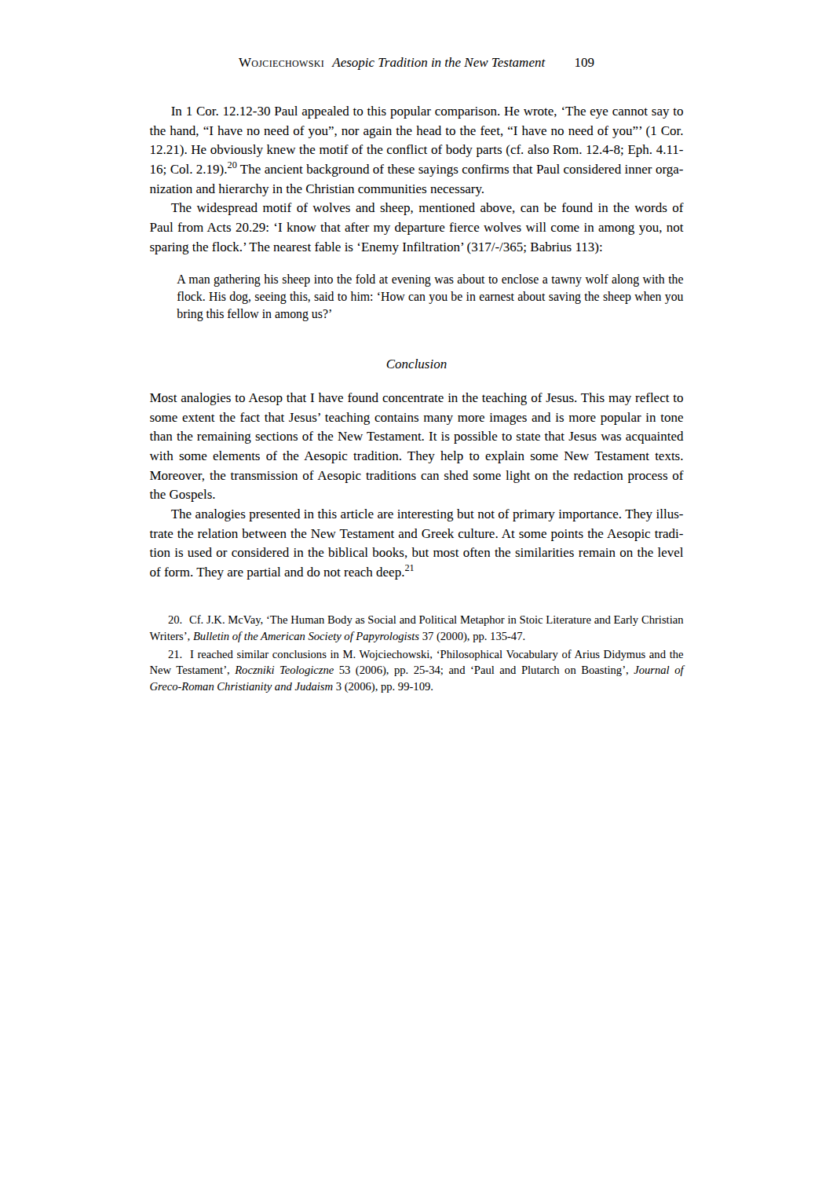Wojciechowski Aesopic Tradition in the New Testament 109
In 1 Cor. 12.12-30 Paul appealed to this popular comparison. He wrote, ‘The eye cannot say to the hand, “I have no need of you”, nor again the head to the feet, “I have no need of you”’ (1 Cor. 12.21). He obviously knew the motif of the conflict of body parts (cf. also Rom. 12.4-8; Eph. 4.11-16; Col. 2.19).20 The ancient background of these sayings confirms that Paul considered inner organization and hierarchy in the Christian communities necessary.
The widespread motif of wolves and sheep, mentioned above, can be found in the words of Paul from Acts 20.29: ‘I know that after my departure fierce wolves will come in among you, not sparing the flock.’ The nearest fable is ‘Enemy Infiltration’ (317/-/365; Babrius 113):
A man gathering his sheep into the fold at evening was about to enclose a tawny wolf along with the flock. His dog, seeing this, said to him: ‘How can you be in earnest about saving the sheep when you bring this fellow in among us?’
Conclusion
Most analogies to Aesop that I have found concentrate in the teaching of Jesus. This may reflect to some extent the fact that Jesus’ teaching contains many more images and is more popular in tone than the remaining sections of the New Testament. It is possible to state that Jesus was acquainted with some elements of the Aesopic tradition. They help to explain some New Testament texts. Moreover, the transmission of Aesopic traditions can shed some light on the redaction process of the Gospels.
The analogies presented in this article are interesting but not of primary importance. They illustrate the relation between the New Testament and Greek culture. At some points the Aesopic tradition is used or considered in the biblical books, but most often the similarities remain on the level of form. They are partial and do not reach deep.21
20. Cf. J.K. McVay, ‘The Human Body as Social and Political Metaphor in Stoic Literature and Early Christian Writers’, Bulletin of the American Society of Papyrologists 37 (2000), pp. 135-47.
21. I reached similar conclusions in M. Wojciechowski, ‘Philosophical Vocabulary of Arius Didymus and the New Testament’, Roczniki Teologiczne 53 (2006), pp. 25-34; and ‘Paul and Plutarch on Boasting’, Journal of Greco-Roman Christianity and Judaism 3 (2006), pp. 99-109.